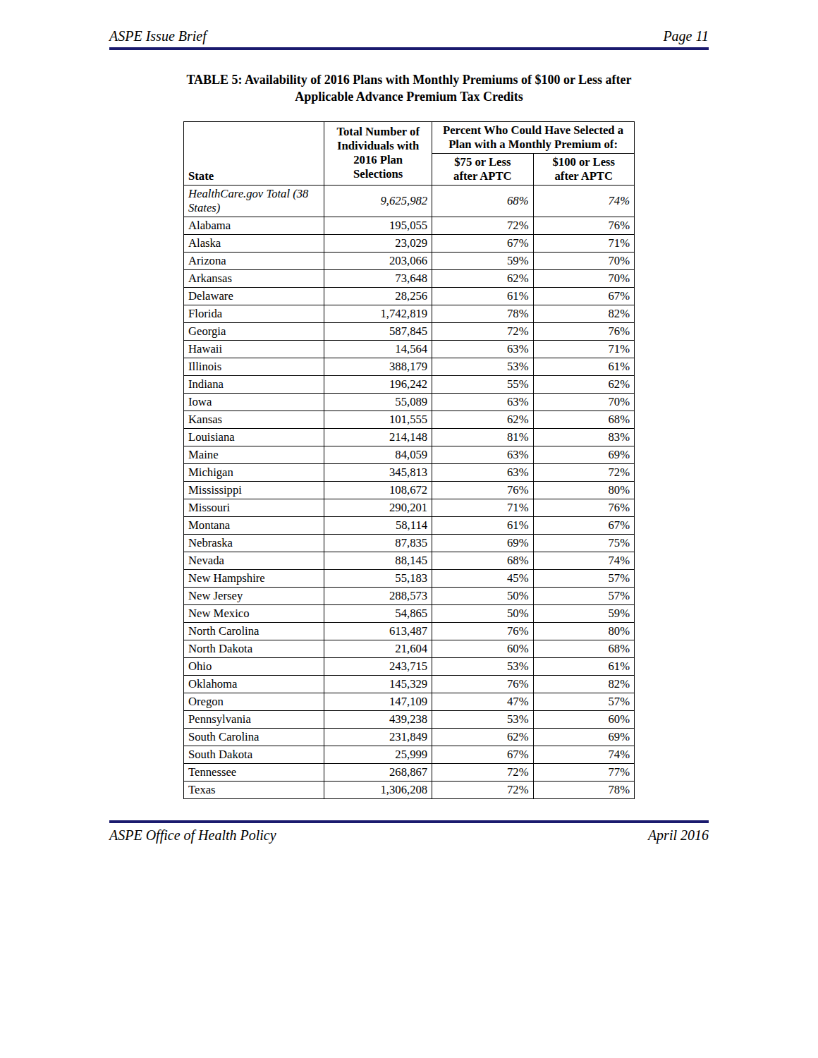ASPE Issue Brief Page 11
TABLE 5: Availability of 2016 Plans with Monthly Premiums of $100 or Less after Applicable Advance Premium Tax Credits
| State | Total Number of Individuals with 2016 Plan Selections | Percent Who Could Have Selected a Plan with a Monthly Premium of: |
| --- | --- | --- |
| $75 or Less after APTC | $100 or Less after APTC |
| HealthCare.gov Total (38 States) | 9,625,982 | 68% | 74% |
| Alabama | 195,055 | 72% | 76% |
| Alaska | 23,029 | 67% | 71% |
| Arizona | 203,066 | 59% | 70% |
| Arkansas | 73,648 | 62% | 70% |
| Delaware | 28,256 | 61% | 67% |
| Florida | 1,742,819 | 78% | 82% |
| Georgia | 587,845 | 72% | 76% |
| Hawaii | 14,564 | 63% | 71% |
| Illinois | 388,179 | 53% | 61% |
| Indiana | 196,242 | 55% | 62% |
| Iowa | 55,089 | 63% | 70% |
| Kansas | 101,555 | 62% | 68% |
| Louisiana | 214,148 | 81% | 83% |
| Maine | 84,059 | 63% | 69% |
| Michigan | 345,813 | 63% | 72% |
| Mississippi | 108,672 | 76% | 80% |
| Missouri | 290,201 | 71% | 76% |
| Montana | 58,114 | 61% | 67% |
| Nebraska | 87,835 | 69% | 75% |
| Nevada | 88,145 | 68% | 74% |
| New Hampshire | 55,183 | 45% | 57% |
| New Jersey | 288,573 | 50% | 57% |
| New Mexico | 54,865 | 50% | 59% |
| North Carolina | 613,487 | 76% | 80% |
| North Dakota | 21,604 | 60% | 68% |
| Ohio | 243,715 | 53% | 61% |
| Oklahoma | 145,329 | 76% | 82% |
| Oregon | 147,109 | 47% | 57% |
| Pennsylvania | 439,238 | 53% | 60% |
| South Carolina | 231,849 | 62% | 69% |
| South Dakota | 25,999 | 67% | 74% |
| Tennessee | 268,867 | 72% | 77% |
| Texas | 1,306,208 | 72% | 78% |
ASPE Office of Health Policy April 2016